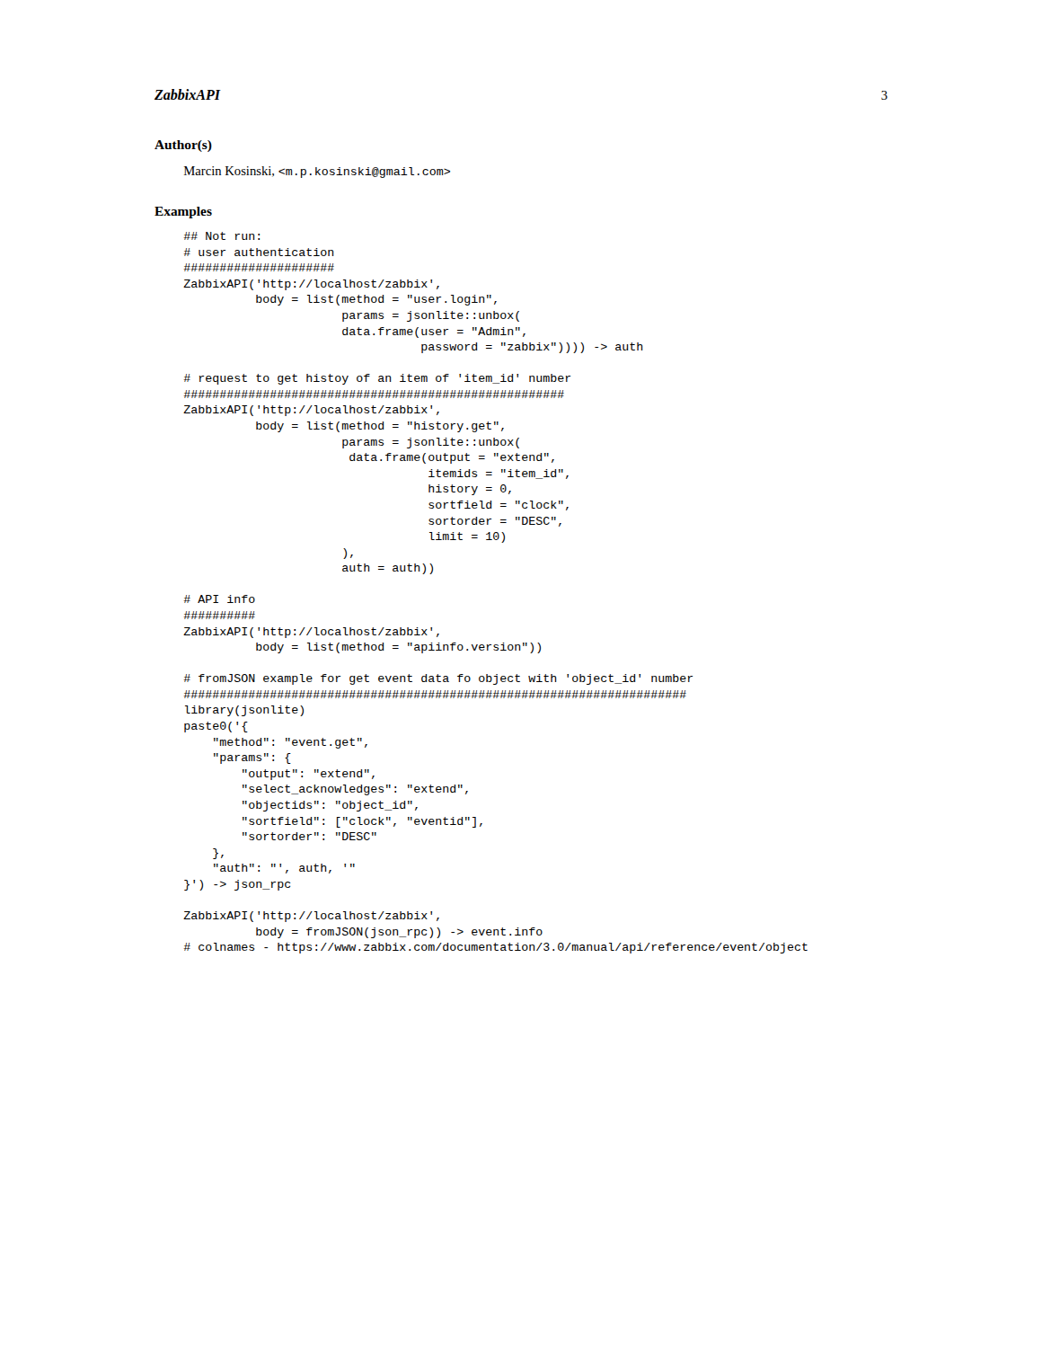ZabbixAPI 3
Author(s)
Marcin Kosinski, <m.p.kosinski@gmail.com>
Examples
## Not run: 
# user authentication
#####################
ZabbixAPI('http://localhost/zabbix',
          body = list(method = "user.login",
                      params = jsonlite::unbox(
                      data.frame(user = "Admin",
                                 password = "zabbix")))) -> auth

# request to get histoy of an item of 'item_id' number
#####################################################
ZabbixAPI('http://localhost/zabbix',
          body = list(method = "history.get",
                      params = jsonlite::unbox(
                       data.frame(output = "extend",
                                  itemids = "item_id",
                                  history = 0,
                                  sortfield = "clock",
                                  sortorder = "DESC",
                                  limit = 10)
                      ),
                      auth = auth))

# API info
##########
ZabbixAPI('http://localhost/zabbix',
          body = list(method = "apiinfo.version"))

# fromJSON example for get event data fo object with 'object_id' number
######################################################################
library(jsonlite)
paste0('{
    "method": "event.get",
    "params": {
        "output": "extend",
        "select_acknowledges": "extend",
        "objectids": "object_id",
        "sortfield": ["clock", "eventid"],
        "sortorder": "DESC"
    },
    "auth": "', auth, '"
}') -> json_rpc

ZabbixAPI('http://localhost/zabbix',
          body = fromJSON(json_rpc)) -> event.info
# colnames - https://www.zabbix.com/documentation/3.0/manual/api/reference/event/object